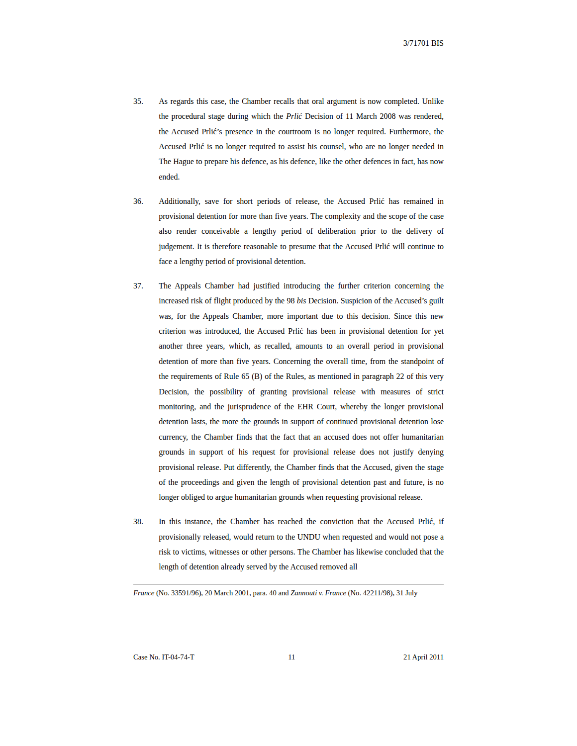3/71701 BIS
35. As regards this case, the Chamber recalls that oral argument is now completed. Unlike the procedural stage during which the Prlić Decision of 11 March 2008 was rendered, the Accused Prlić’s presence in the courtroom is no longer required. Furthermore, the Accused Prlić is no longer required to assist his counsel, who are no longer needed in The Hague to prepare his defence, as his defence, like the other defences in fact, has now ended.
36. Additionally, save for short periods of release, the Accused Prlić has remained in provisional detention for more than five years. The complexity and the scope of the case also render conceivable a lengthy period of deliberation prior to the delivery of judgement. It is therefore reasonable to presume that the Accused Prlić will continue to face a lengthy period of provisional detention.
37. The Appeals Chamber had justified introducing the further criterion concerning the increased risk of flight produced by the 98 bis Decision. Suspicion of the Accused’s guilt was, for the Appeals Chamber, more important due to this decision. Since this new criterion was introduced, the Accused Prlić has been in provisional detention for yet another three years, which, as recalled, amounts to an overall period in provisional detention of more than five years. Concerning the overall time, from the standpoint of the requirements of Rule 65 (B) of the Rules, as mentioned in paragraph 22 of this very Decision, the possibility of granting provisional release with measures of strict monitoring, and the jurisprudence of the EHR Court, whereby the longer provisional detention lasts, the more the grounds in support of continued provisional detention lose currency, the Chamber finds that the fact that an accused does not offer humanitarian grounds in support of his request for provisional release does not justify denying provisional release. Put differently, the Chamber finds that the Accused, given the stage of the proceedings and given the length of provisional detention past and future, is no longer obliged to argue humanitarian grounds when requesting provisional release.
38. In this instance, the Chamber has reached the conviction that the Accused Prlić, if provisionally released, would return to the UNDU when requested and would not pose a risk to victims, witnesses or other persons. The Chamber has likewise concluded that the length of detention already served by the Accused removed all
France (No. 33591/96), 20 March 2001, para. 40 and Zannouti v. France (No. 42211/98), 31 July
Case No. IT-04-74-T 11 21 April 2011